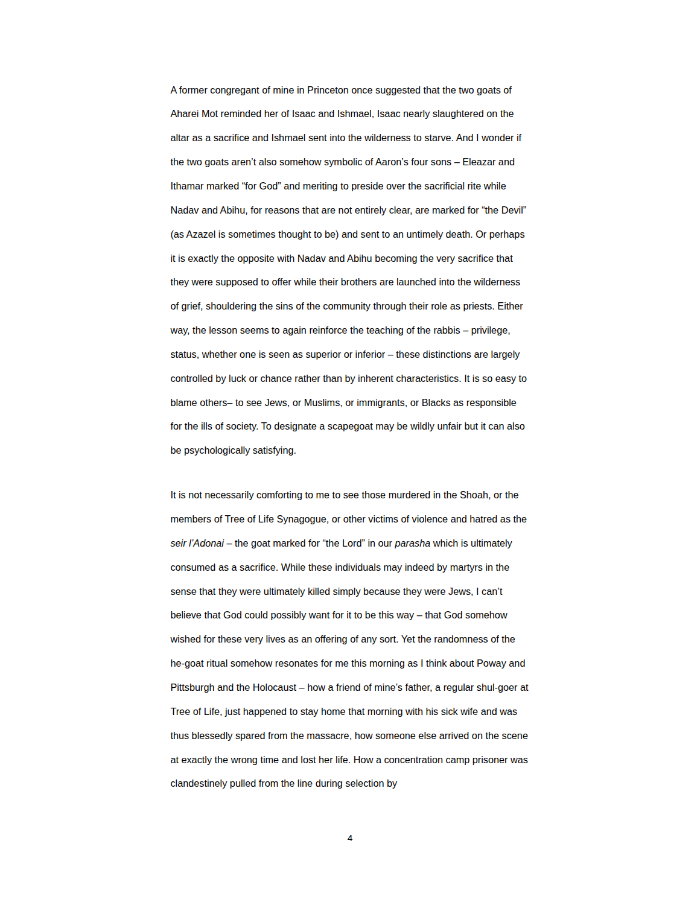A former congregant of mine in Princeton once suggested that the two goats of Aharei Mot reminded her of Isaac and Ishmael, Isaac nearly slaughtered on the altar as a sacrifice and Ishmael sent into the wilderness to starve. And I wonder if the two goats aren’t also somehow symbolic of Aaron’s four sons – Eleazar and Ithamar marked “for God” and meriting to preside over the sacrificial rite while Nadav and Abihu, for reasons that are not entirely clear, are marked for “the Devil” (as Azazel is sometimes thought to be) and sent to an untimely death. Or perhaps it is exactly the opposite with Nadav and Abihu becoming the very sacrifice that they were supposed to offer while their brothers are launched into the wilderness of grief, shouldering the sins of the community through their role as priests. Either way, the lesson seems to again reinforce the teaching of the rabbis – privilege, status, whether one is seen as superior or inferior – these distinctions are largely controlled by luck or chance rather than by inherent characteristics. It is so easy to blame others– to see Jews, or Muslims, or immigrants, or Blacks as responsible for the ills of society. To designate a scapegoat may be wildly unfair but it can also be psychologically satisfying.
It is not necessarily comforting to me to see those murdered in the Shoah, or the members of Tree of Life Synagogue, or other victims of violence and hatred as the seir l’Adonai – the goat marked for “the Lord” in our parasha which is ultimately consumed as a sacrifice. While these individuals may indeed by martyrs in the sense that they were ultimately killed simply because they were Jews, I can’t believe that God could possibly want for it to be this way – that God somehow wished for these very lives as an offering of any sort. Yet the randomness of the he-goat ritual somehow resonates for me this morning as I think about Poway and Pittsburgh and the Holocaust – how a friend of mine’s father, a regular shul-goer at Tree of Life, just happened to stay home that morning with his sick wife and was thus blessedly spared from the massacre, how someone else arrived on the scene at exactly the wrong time and lost her life. How a concentration camp prisoner was clandestinely pulled from the line during selection by
4